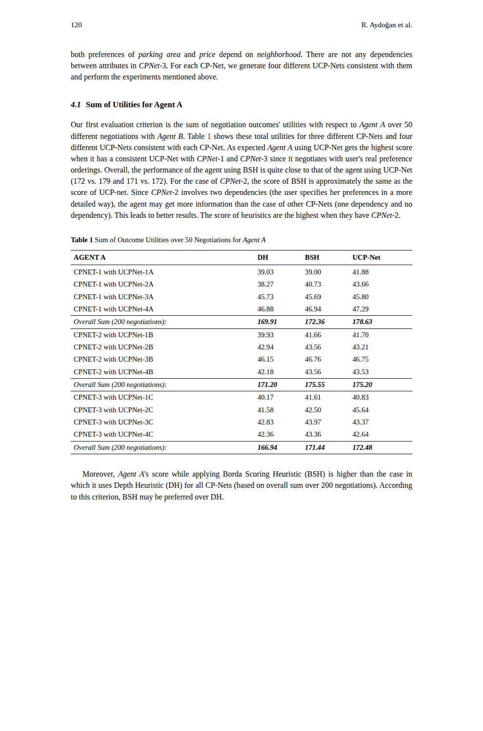120 R. Aydoğan et al.
both preferences of parking area and price depend on neighborhood. There are not any dependencies between attributes in CPNet-3. For each CP-Net, we generate four different UCP-Nets consistent with them and perform the experiments mentioned above.
4.1 Sum of Utilities for Agent A
Our first evaluation criterion is the sum of negotiation outcomes' utilities with respect to Agent A over 50 different negotiations with Agent B. Table 1 shows these total utilities for three different CP-Nets and four different UCP-Nets consistent with each CP-Net. As expected Agent A using UCP-Net gets the highest score when it has a consistent UCP-Net with CPNet-1 and CPNet-3 since it negotiates with user's real preference orderings. Overall, the performance of the agent using BSH is quite close to that of the agent using UCP-Net (172 vs. 179 and 171 vs. 172). For the case of CPNet-2, the score of BSH is approximately the same as the score of UCP-net. Since CPNet-2 involves two dependencies (the user specifies her preferences in a more detailed way), the agent may get more information than the case of other CP-Nets (one dependency and no dependency). This leads to better results. The score of heuristics are the highest when they have CPNet-2.
Table 1 Sum of Outcome Utilities over 50 Negotiations for Agent A
| AGENT A | DH | BSH | UCP-Net |
| --- | --- | --- | --- |
| CPNET-1 with UCPNet-1A | 39.03 | 39.00 | 41.88 |
| CPNET-1 with UCPNet-2A | 38.27 | 40.73 | 43.66 |
| CPNET-1 with UCPNet-3A | 45.73 | 45.69 | 45.80 |
| CPNET-1 with UCPNet-4A | 46.88 | 46.94 | 47.29 |
| Overall Sum (200 negotiations): | 169.91 | 172.36 | 178.63 |
| CPNET-2 with UCPNet-1B | 39.93 | 41.66 | 41.70 |
| CPNET-2 with UCPNet-2B | 42.94 | 43.56 | 43.21 |
| CPNET-2 with UCPNet-3B | 46.15 | 46.76 | 46.75 |
| CPNET-2 with UCPNet-4B | 42.18 | 43.56 | 43.53 |
| Overall Sum (200 negotiations): | 171.20 | 175.55 | 175.20 |
| CPNET-3 with UCPNet-1C | 40.17 | 41.61 | 40.83 |
| CPNET-3 with UCPNet-2C | 41.58 | 42.50 | 45.64 |
| CPNET-3 with UCPNet-3C | 42.83 | 43.97 | 43.37 |
| CPNET-3 with UCPNet-4C | 42.36 | 43.36 | 42.64 |
| Overall Sum (200 negotiations): | 166.94 | 171.44 | 172.48 |
Moreover, Agent A's score while applying Borda Scoring Heuristic (BSH) is higher than the case in which it uses Depth Heuristic (DH) for all CP-Nets (based on overall sum over 200 negotiations). According to this criterion, BSH may be preferred over DH.